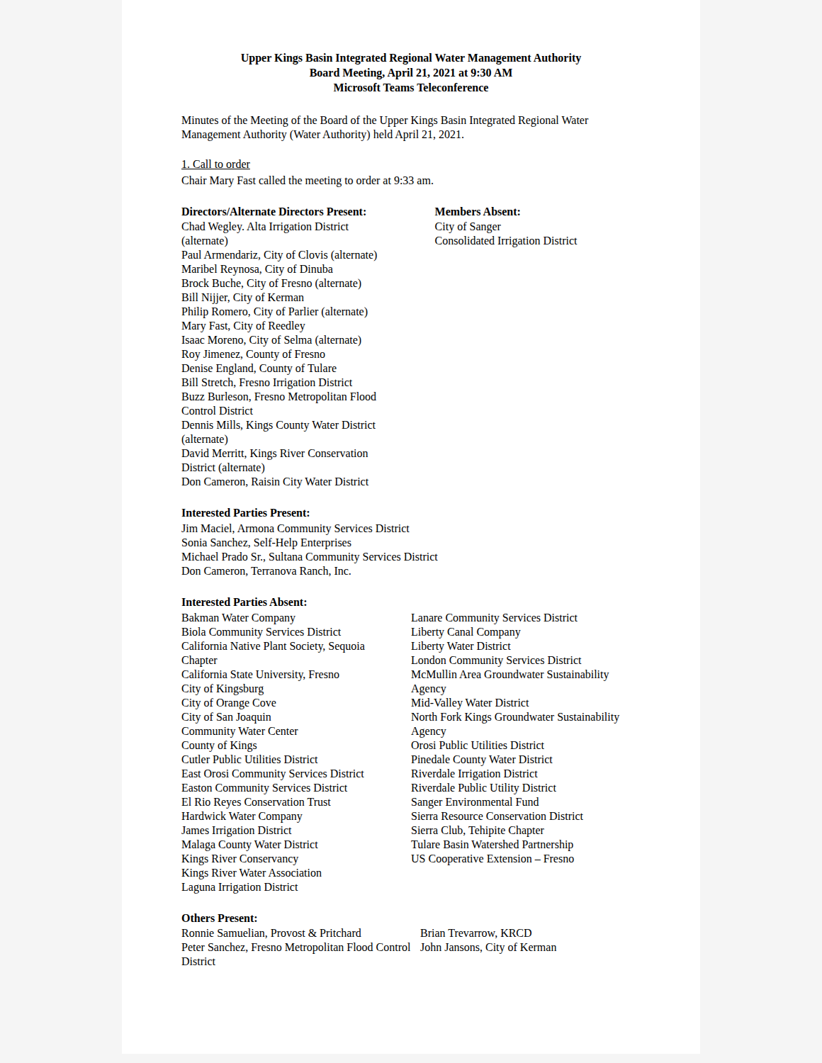Upper Kings Basin Integrated Regional Water Management Authority Board Meeting, April 21, 2021 at 9:30 AM Microsoft Teams Teleconference
Minutes of the Meeting of the Board of the Upper Kings Basin Integrated Regional Water Management Authority (Water Authority) held April 21, 2021.
1. Call to order
Chair Mary Fast called the meeting to order at 9:33 am.
| Directors/Alternate Directors Present: Chad Wegley. Alta Irrigation District (alternate) Paul Armendariz, City of Clovis (alternate) Maribel Reynosa, City of Dinuba Brock Buche, City of Fresno (alternate) Bill Nijjer, City of Kerman Philip Romero, City of Parlier (alternate) Mary Fast, City of Reedley Isaac Moreno, City of Selma (alternate) Roy Jimenez, County of Fresno Denise England, County of Tulare Bill Stretch, Fresno Irrigation District Buzz Burleson, Fresno Metropolitan Flood Control District Dennis Mills, Kings County Water District (alternate) David Merritt, Kings River Conservation District (alternate) Don Cameron, Raisin City Water District | Members Absent: City of Sanger Consolidated Irrigation District |
Interested Parties Present:
Jim Maciel, Armona Community Services District
Sonia Sanchez, Self-Help Enterprises
Michael Prado Sr., Sultana Community Services District
Don Cameron, Terranova Ranch, Inc.
Interested Parties Absent:
| Bakman Water Company Biola Community Services District California Native Plant Society, Sequoia Chapter California State University, Fresno City of Kingsburg City of Orange Cove City of San Joaquin Community Water Center County of Kings Cutler Public Utilities District East Orosi Community Services District Easton Community Services District El Rio Reyes Conservation Trust Hardwick Water Company James Irrigation District Malaga County Water District Kings River Conservancy Kings River Water Association Laguna Irrigation District | Lanare Community Services District Liberty Canal Company Liberty Water District London Community Services District McMullin Area Groundwater Sustainability Agency Mid-Valley Water District North Fork Kings Groundwater Sustainability Agency Orosi Public Utilities District Pinedale County Water District Riverdale Irrigation District Riverdale Public Utility District Sanger Environmental Fund Sierra Resource Conservation District Sierra Club, Tehipite Chapter Tulare Basin Watershed Partnership US Cooperative Extension – Fresno |
Others Present:
| Ronnie Samuelian, Provost & Pritchard Peter Sanchez, Fresno Metropolitan Flood Control District | Brian Trevarrow, KRCD John Jansons, City of Kerman |